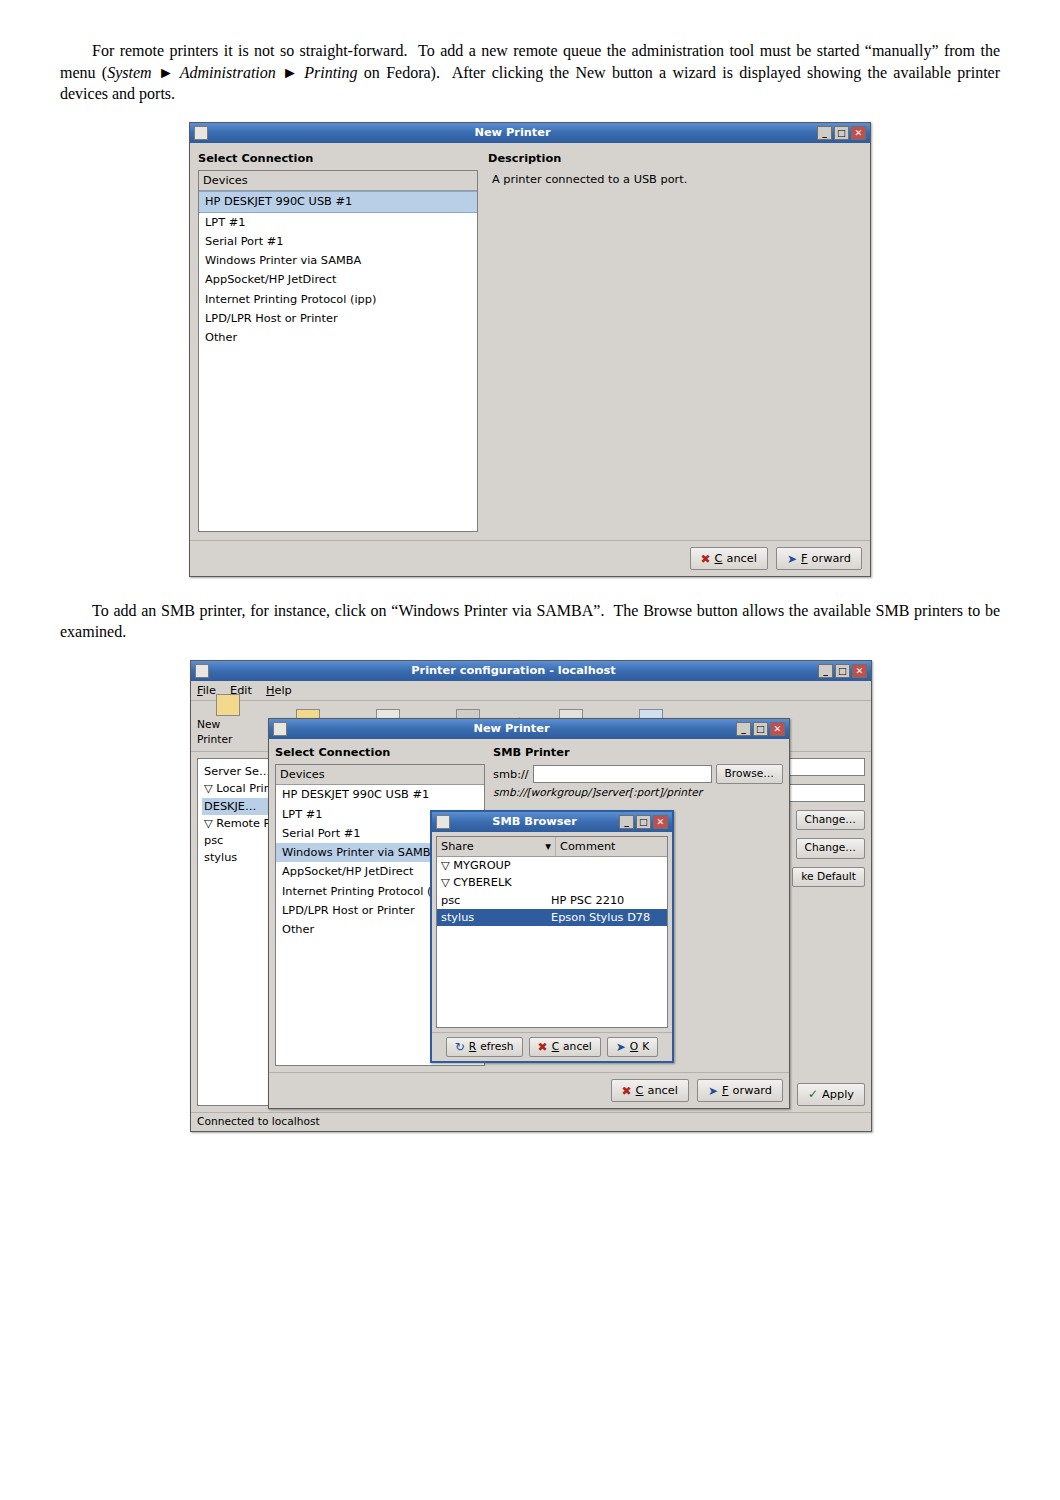For remote printers it is not so straight-forward. To add a new remote queue the administration tool must be started “manually” from the menu (System ► Administration ► Printing on Fedora). After clicking the New button a wizard is displayed showing the available printer devices and ports.
New Printer _□✕
Select Connection
Devices
HP DESKJET 990C USB #1
LPT #1
Serial Port #1
Windows Printer via SAMBA
AppSocket/HP JetDirect
Internet Printing Protocol (ipp)
LPD/LPR Host or Printer
Other
Description
A printer connected to a USB port.
✖Cancel ➤Forward
To add an SMB printer, for instance, click on “Windows Printer via SAMBA”. The Browse button allows the available SMB printers to be examined.
Printer configuration - localhost _□✕
File Edit Help
New Printer
Server Se…
▽ Local Print…
DESKJE…
▽ Remote Pr…
psc
stylus
Change…
Change…
ke Default
✓Apply
Connected to localhost
New Printer _□✕
Select Connection
Devices
HP DESKJET 990C USB #1
LPT #1
Serial Port #1
Windows Printer via SAMB
AppSocket/HP JetDirect
Internet Printing Protocol (
LPD/LPR Host or Printer
Other
SMB Printer
smb:// Browse…
smb://[workgroup/]server[:port]/printer
✖Cancel ➤Forward
SMB Browser _□✕
Share▾
Comment
▽ MYGROUP
▽ CYBERELK
psc HP PSC 2210
stylus Epson Stylus D78
↻Refresh ✖Cancel ➤OK